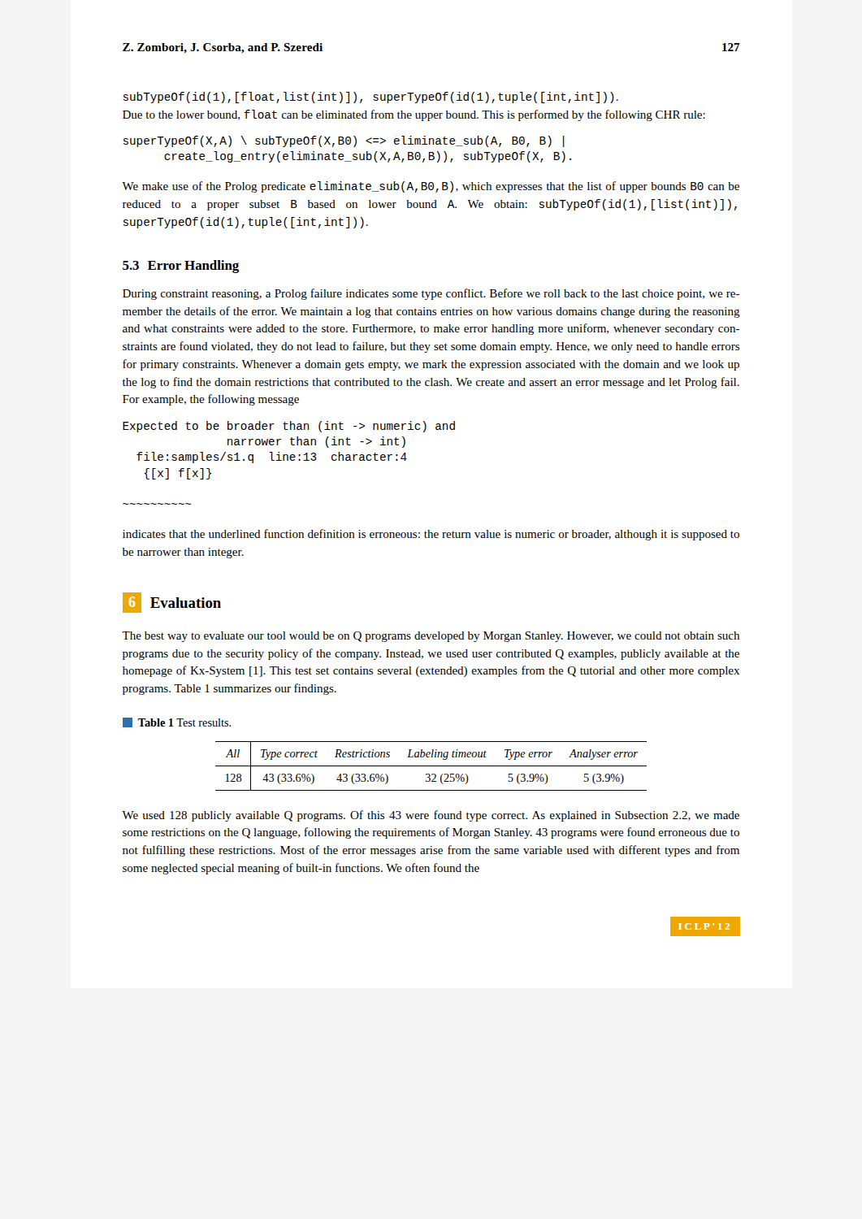Z. Zombori, J. Csorba, and P. Szeredi 127
subTypeOf(id(1),[float,list(int)]), superTypeOf(id(1),tuple([int,int])).
Due to the lower bound, float can be eliminated from the upper bound. This is performed by the following CHR rule:
superTypeOf(X,A) \ subTypeOf(X,B0) <=> eliminate_sub(A, B0, B) |
      create_log_entry(eliminate_sub(X,A,B0,B)), subTypeOf(X, B).
We make use of the Prolog predicate eliminate_sub(A,B0,B), which expresses that the list of upper bounds B0 can be reduced to a proper subset B based on lower bound A. We obtain: subTypeOf(id(1),[list(int)]), superTypeOf(id(1),tuple([int,int])).
5.3 Error Handling
During constraint reasoning, a Prolog failure indicates some type conflict. Before we roll back to the last choice point, we remember the details of the error. We maintain a log that contains entries on how various domains change during the reasoning and what constraints were added to the store. Furthermore, to make error handling more uniform, whenever secondary constraints are found violated, they do not lead to failure, but they set some domain empty. Hence, we only need to handle errors for primary constraints. Whenever a domain gets empty, we mark the expression associated with the domain and we look up the log to find the domain restrictions that contributed to the clash. We create and assert an error message and let Prolog fail. For example, the following message
Expected to be broader than (int -> numeric) and
               narrower than (int -> int)
  file:samples/s1.q  line:13  character:4
   {[x] f[x]}
   ~~~~~~~~~~
indicates that the underlined function definition is erroneous: the return value is numeric or broader, although it is supposed to be narrower than integer.
6 Evaluation
The best way to evaluate our tool would be on Q programs developed by Morgan Stanley. However, we could not obtain such programs due to the security policy of the company. Instead, we used user contributed Q examples, publicly available at the homepage of Kx-System [1]. This test set contains several (extended) examples from the Q tutorial and other more complex programs. Table 1 summarizes our findings.
Table 1 Test results.
| All | Type correct | Restrictions | Labeling timeout | Type error | Analyser error |
| --- | --- | --- | --- | --- | --- |
| 128 | 43 (33.6%) | 43 (33.6%) | 32 (25%) | 5 (3.9%) | 5 (3.9%) |
We used 128 publicly available Q programs. Of this 43 were found type correct. As explained in Subsection 2.2, we made some restrictions on the Q language, following the requirements of Morgan Stanley. 43 programs were found erroneous due to not fulfilling these restrictions. Most of the error messages arise from the same variable used with different types and from some neglected special meaning of built-in functions. We often found the
ICLP'12